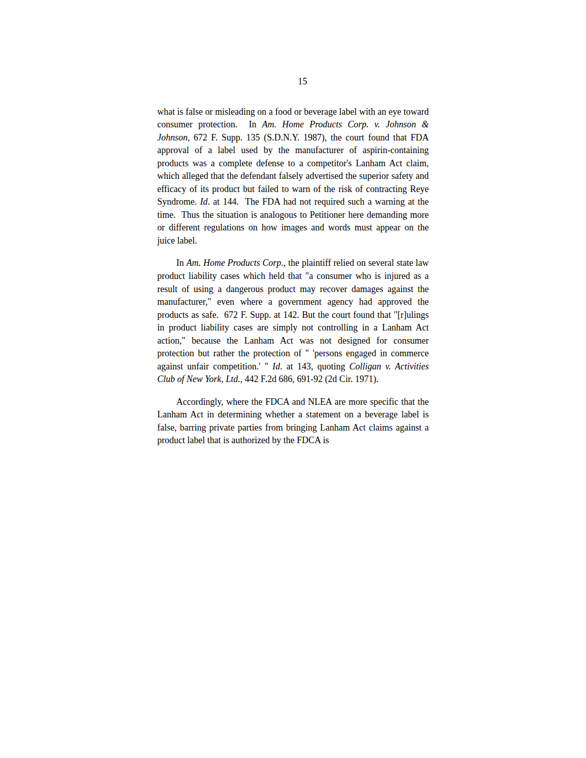15
what is false or misleading on a food or beverage label with an eye toward consumer protection. In Am. Home Products Corp. v. Johnson & Johnson, 672 F. Supp. 135 (S.D.N.Y. 1987), the court found that FDA approval of a label used by the manufacturer of aspirin-containing products was a complete defense to a competitor's Lanham Act claim, which alleged that the defendant falsely advertised the superior safety and efficacy of its product but failed to warn of the risk of contracting Reye Syndrome. Id. at 144. The FDA had not required such a warning at the time. Thus the situation is analogous to Petitioner here demanding more or different regulations on how images and words must appear on the juice label.
In Am. Home Products Corp., the plaintiff relied on several state law product liability cases which held that "a consumer who is injured as a result of using a dangerous product may recover damages against the manufacturer," even where a government agency had approved the products as safe. 672 F. Supp. at 142. But the court found that "[r]ulings in product liability cases are simply not controlling in a Lanham Act action," because the Lanham Act was not designed for consumer protection but rather the protection of " 'persons engaged in commerce against unfair competition.' " Id. at 143, quoting Colligan v. Activities Club of New York, Ltd., 442 F.2d 686, 691-92 (2d Cir. 1971).
Accordingly, where the FDCA and NLEA are more specific that the Lanham Act in determining whether a statement on a beverage label is false, barring private parties from bringing Lanham Act claims against a product label that is authorized by the FDCA is